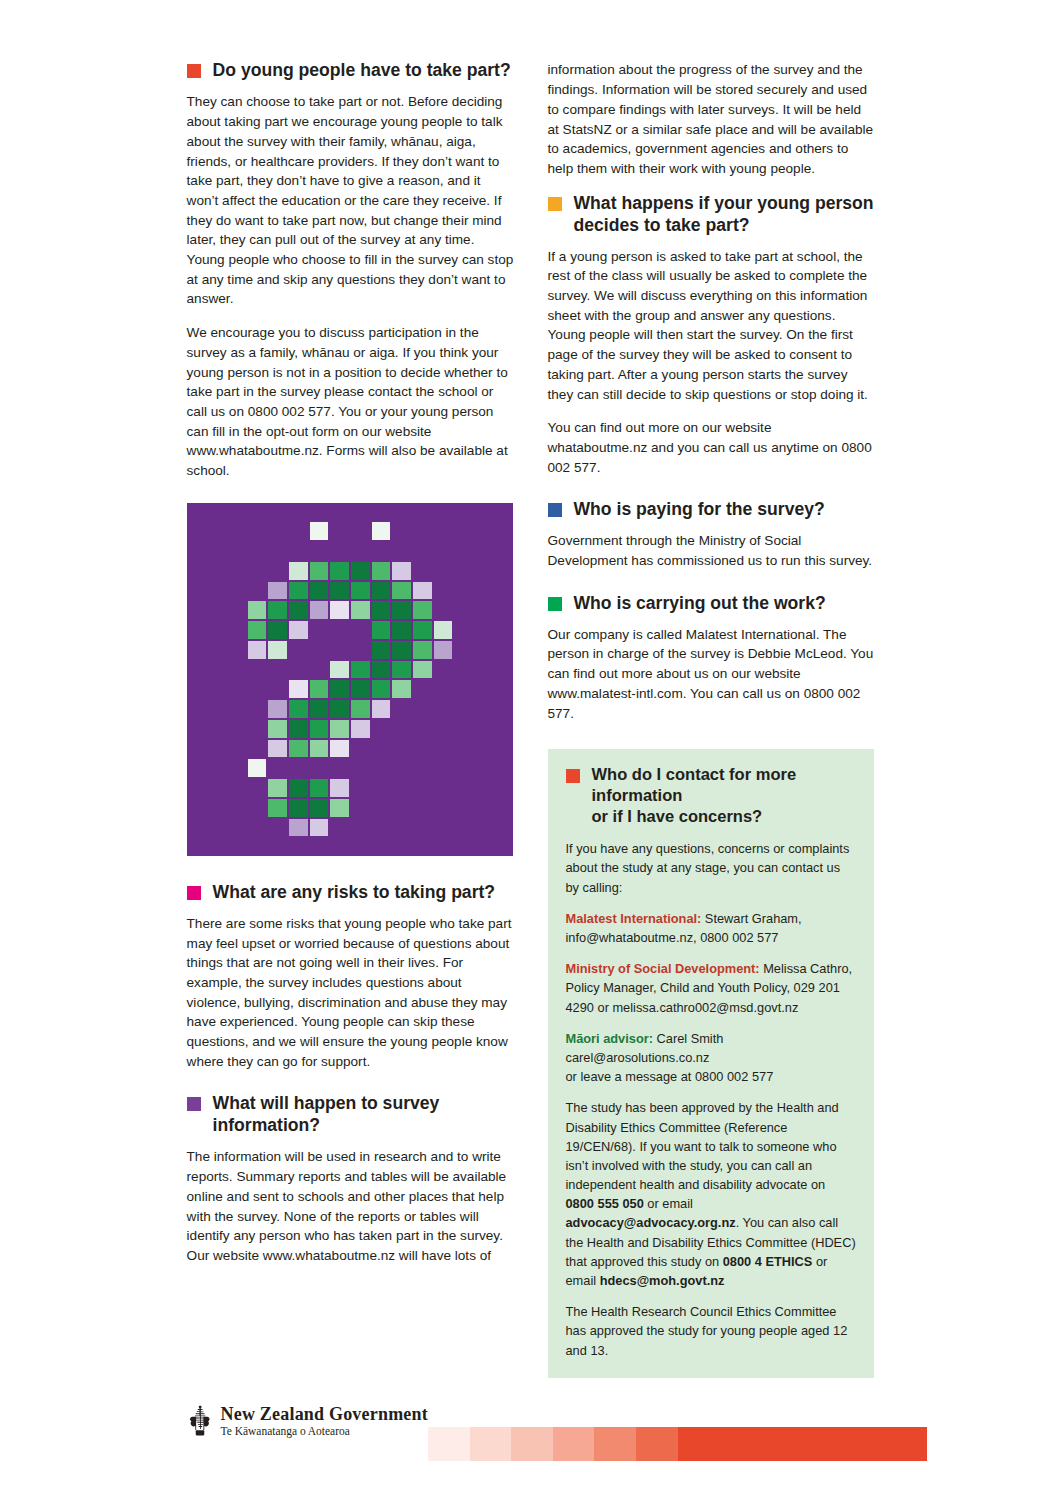Do young people have to take part?
They can choose to take part or not. Before deciding about taking part we encourage young people to talk about the survey with their family, whānau, aiga, friends, or healthcare providers. If they don’t want to take part, they don’t have to give a reason, and it won’t affect the education or the care they receive. If they do want to take part now, but change their mind later, they can pull out of the survey at any time. Young people who choose to fill in the survey can stop at any time and skip any questions they don’t want to answer.
We encourage you to discuss participation in the survey as a family, whānau or aiga. If you think your young person is not in a position to decide whether to take part in the survey please contact the school or call us on 0800 002 577. You or your young person can fill in the opt-out form on our website www.whataboutme.nz. Forms will also be available at school.
What are any risks to taking part?
There are some risks that young people who take part may feel upset or worried because of questions about things that are not going well in their lives. For example, the survey includes questions about violence, bullying, discrimination and abuse they may have experienced. Young people can skip these questions, and we will ensure the young people know where they can go for support.
What will happen to survey information?
The information will be used in research and to write reports. Summary reports and tables will be available online and sent to schools and other places that help with the survey. None of the reports or tables will identify any person who has taken part in the survey. Our website www.whataboutme.nz will have lots of
information about the progress of the survey and the findings. Information will be stored securely and used to compare findings with later surveys. It will be held at StatsNZ or a similar safe place and will be available to academics, government agencies and others to help them with their work with young people.
What happens if your young person
decides to take part?
If a young person is asked to take part at school, the rest of the class will usually be asked to complete the survey. We will discuss everything on this information sheet with the group and answer any questions. Young people will then start the survey. On the first page of the survey they will be asked to consent to taking part. After a young person starts the survey they can still decide to skip questions or stop doing it.
You can find out more on our website whataboutme.nz and you can call us anytime on 0800 002 577.
Who is paying for the survey?
Government through the Ministry of Social Development has commissioned us to run this survey.
Who is carrying out the work?
Our company is called Malatest International. The person in charge of the survey is Debbie McLeod. You can find out more about us on our website www.malatest-intl.com. You can call us on 0800 002 577.
Who do I contact for more information
or if I have concerns?
If you have any questions, concerns or complaints about the study at any stage, you can contact us by calling:
Malatest International: Stewart Graham,
info@whataboutme.nz, 0800 002 577
Ministry of Social Development: Melissa Cathro, Policy Manager, Child and Youth Policy, 029 201 4290 or melissa.cathro002@msd.govt.nz
Māori advisor: Carel Smith carel@arosolutions.co.nz
or leave a message at 0800 002 577
The study has been approved by the Health and Disability Ethics Committee (Reference 19/CEN/68). If you want to talk to someone who isn’t involved with the study, you can call an independent health and disability advocate on 0800 555 050 or email advocacy@advocacy.org.nz. You can also call the Health and Disability Ethics Committee (HDEC) that approved this study on 0800 4 ETHICS or email hdecs@moh.govt.nz
The Health Research Council Ethics Committee has approved the study for young people aged 12 and 13.
New Zealand Government
Te Kāwanatanga o Aotearoa